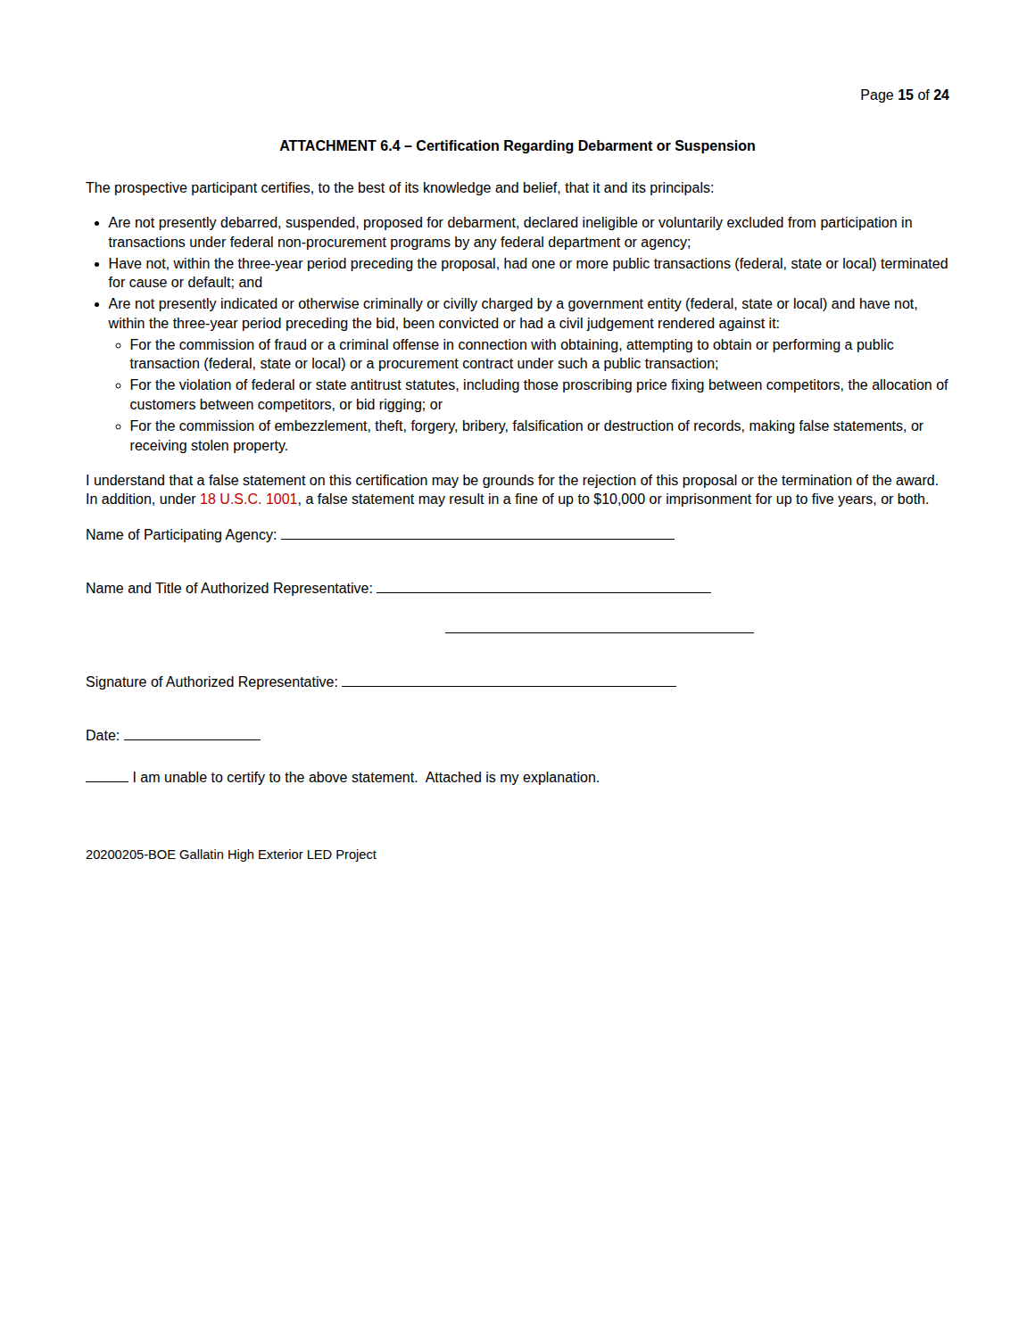Page 15 of 24
ATTACHMENT 6.4 – Certification Regarding Debarment or Suspension
The prospective participant certifies, to the best of its knowledge and belief, that it and its principals:
Are not presently debarred, suspended, proposed for debarment, declared ineligible or voluntarily excluded from participation in transactions under federal non-procurement programs by any federal department or agency;
Have not, within the three-year period preceding the proposal, had one or more public transactions (federal, state or local) terminated for cause or default; and
Are not presently indicated or otherwise criminally or civilly charged by a government entity (federal, state or local) and have not, within the three-year period preceding the bid, been convicted or had a civil judgement rendered against it:
For the commission of fraud or a criminal offense in connection with obtaining, attempting to obtain or performing a public transaction (federal, state or local) or a procurement contract under such a public transaction;
For the violation of federal or state antitrust statutes, including those proscribing price fixing between competitors, the allocation of customers between competitors, or bid rigging; or
For the commission of embezzlement, theft, forgery, bribery, falsification or destruction of records, making false statements, or receiving stolen property.
I understand that a false statement on this certification may be grounds for the rejection of this proposal or the termination of the award. In addition, under 18 U.S.C. 1001, a false statement may result in a fine of up to $10,000 or imprisonment for up to five years, or both.
Name of Participating Agency:
Name and Title of Authorized Representative:
Signature of Authorized Representative:
Date:
I am unable to certify to the above statement. Attached is my explanation.
20200205-BOE Gallatin High Exterior LED Project